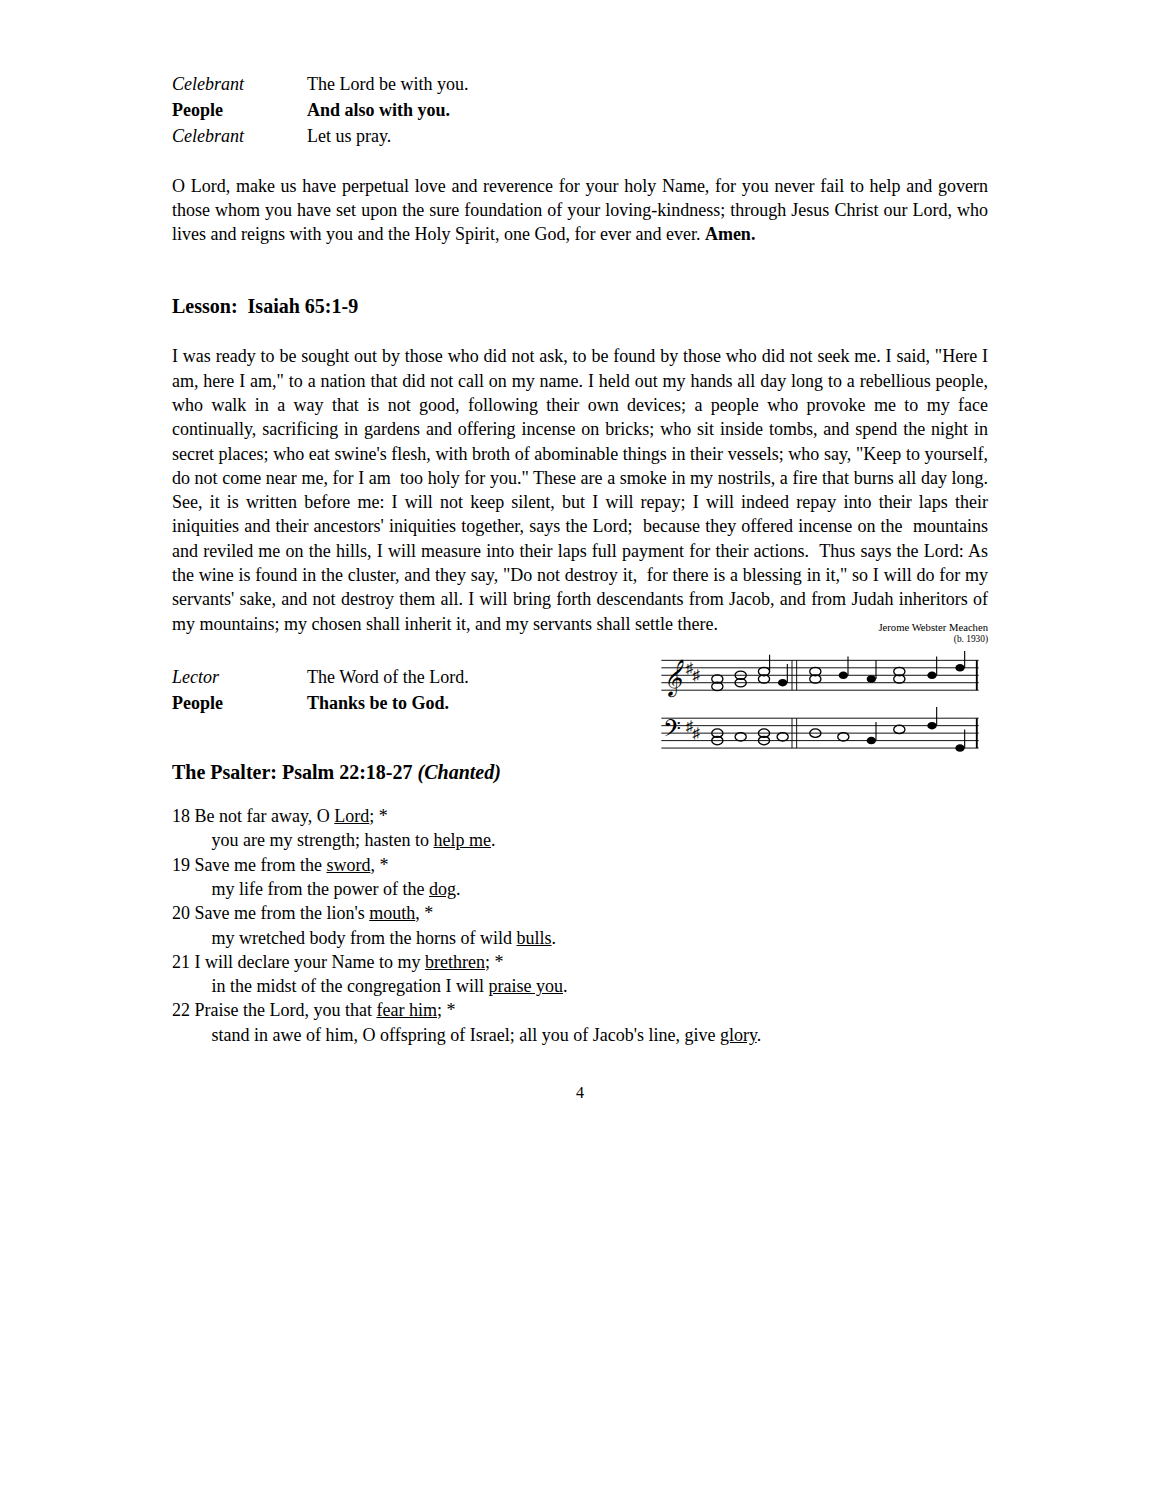Celebrant The Lord be with you.
People And also with you.
Celebrant Let us pray.
O Lord, make us have perpetual love and reverence for your holy Name, for you never fail to help and govern those whom you have set upon the sure foundation of your loving-kindness; through Jesus Christ our Lord, who lives and reigns with you and the Holy Spirit, one God, for ever and ever. Amen.
Lesson: Isaiah 65:1-9
I was ready to be sought out by those who did not ask, to be found by those who did not seek me. I said, "Here I am, here I am," to a nation that did not call on my name. I held out my hands all day long to a rebellious people, who walk in a way that is not good, following their own devices; a people who provoke me to my face continually, sacrificing in gardens and offering incense on bricks; who sit inside tombs, and spend the night in secret places; who eat swine's flesh, with broth of abominable things in their vessels; who say, "Keep to yourself, do not come near me, for I am too holy for you." These are a smoke in my nostrils, a fire that burns all day long. See, it is written before me: I will not keep silent, but I will repay; I will indeed repay into their laps their iniquities and their ancestors' iniquities together, says the Lord; because they offered incense on the mountains and reviled me on the hills, I will measure into their laps full payment for their actions. Thus says the Lord: As the wine is found in the cluster, and they say, "Do not destroy it, for there is a blessing in it," so I will do for my servants' sake, and not destroy them all. I will bring forth descendants from Jacob, and from Judah inheritors of my mountains; my chosen shall inherit it, and my servants shall settle there.
Lector The Word of the Lord.
People Thanks be to God.
The Psalter: Psalm 22:18-27 (Chanted)
Jerome Webster Meachen
(b. 1930)
𝄞 𝄢 ♯ ♯ ♯ ♯
18 Be not far away, O Lord; *
you are my strength; hasten to help me.
19 Save me from the sword, *
my life from the power of the dog.
20 Save me from the lion's mouth, *
my wretched body from the horns of wild bulls.
21 I will declare your Name to my brethren; *
in the midst of the congregation I will praise you.
22 Praise the Lord, you that fear him; *
stand in awe of him, O offspring of Israel; all you of Jacob's line, give glory.
4